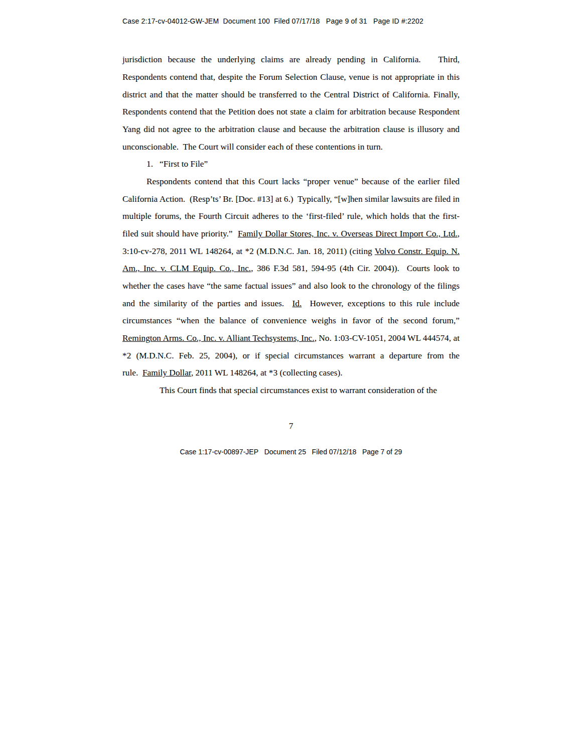Case 2:17-cv-04012-GW-JEM Document 100 Filed 07/17/18 Page 9 of 31 Page ID #:2202
jurisdiction because the underlying claims are already pending in California. Third, Respondents contend that, despite the Forum Selection Clause, venue is not appropriate in this district and that the matter should be transferred to the Central District of California. Finally, Respondents contend that the Petition does not state a claim for arbitration because Respondent Yang did not agree to the arbitration clause and because the arbitration clause is illusory and unconscionable. The Court will consider each of these contentions in turn.
1. “First to File”
Respondents contend that this Court lacks “proper venue” because of the earlier filed California Action. (Resp’ts’ Br. [Doc. #13] at 6.) Typically, “[w]hen similar lawsuits are filed in multiple forums, the Fourth Circuit adheres to the ‘first-filed’ rule, which holds that the first-filed suit should have priority.” Family Dollar Stores, Inc. v. Overseas Direct Import Co., Ltd., 3:10-cv-278, 2011 WL 148264, at *2 (M.D.N.C. Jan. 18, 2011) (citing Volvo Constr. Equip. N. Am., Inc. v. CLM Equip. Co., Inc., 386 F.3d 581, 594-95 (4th Cir. 2004)). Courts look to whether the cases have “the same factual issues” and also look to the chronology of the filings and the similarity of the parties and issues. Id. However, exceptions to this rule include circumstances “when the balance of convenience weighs in favor of the second forum,” Remington Arms. Co., Inc. v. Alliant Techsystems, Inc., No. 1:03-CV-1051, 2004 WL 444574, at *2 (M.D.N.C. Feb. 25, 2004), or if special circumstances warrant a departure from the rule. Family Dollar, 2011 WL 148264, at *3 (collecting cases).
This Court finds that special circumstances exist to warrant consideration of the
7
Case 1:17-cv-00897-JEP Document 25 Filed 07/12/18 Page 7 of 29